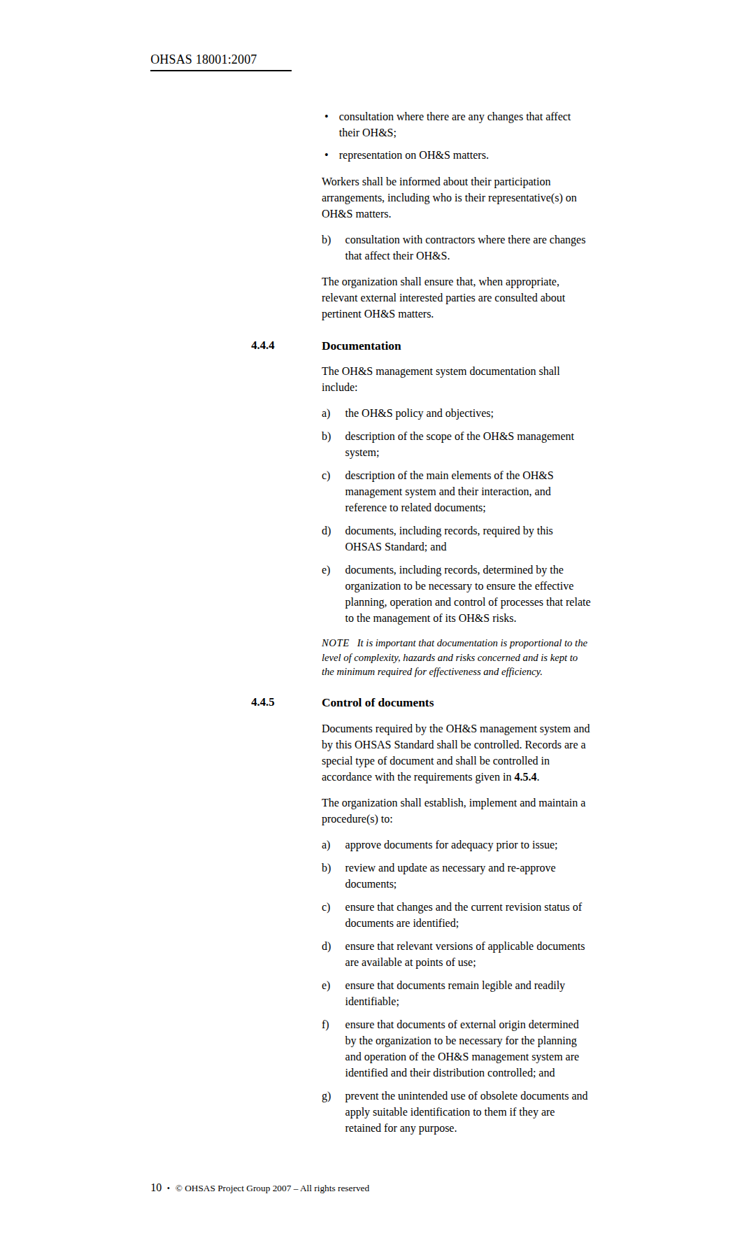OHSAS 18001:2007
consultation where there are any changes that affect their OH&S;
representation on OH&S matters.
Workers shall be informed about their participation arrangements, including who is their representative(s) on OH&S matters.
consultation with contractors where there are changes that affect their OH&S.
The organization shall ensure that, when appropriate, relevant external interested parties are consulted about pertinent OH&S matters.
4.4.4 Documentation
The OH&S management system documentation shall include:
the OH&S policy and objectives;
description of the scope of the OH&S management system;
description of the main elements of the OH&S management system and their interaction, and reference to related documents;
documents, including records, required by this OHSAS Standard; and
documents, including records, determined by the organization to be necessary to ensure the effective planning, operation and control of processes that relate to the management of its OH&S risks.
NOTE It is important that documentation is proportional to the level of complexity, hazards and risks concerned and is kept to the minimum required for effectiveness and efficiency.
4.4.5 Control of documents
Documents required by the OH&S management system and by this OHSAS Standard shall be controlled. Records are a special type of document and shall be controlled in accordance with the requirements given in 4.5.4.
The organization shall establish, implement and maintain a procedure(s) to:
approve documents for adequacy prior to issue;
review and update as necessary and re-approve documents;
ensure that changes and the current revision status of documents are identified;
ensure that relevant versions of applicable documents are available at points of use;
ensure that documents remain legible and readily identifiable;
ensure that documents of external origin determined by the organization to be necessary for the planning and operation of the OH&S management system are identified and their distribution controlled; and
prevent the unintended use of obsolete documents and apply suitable identification to them if they are retained for any purpose.
10 • © OHSAS Project Group 2007 – All rights reserved